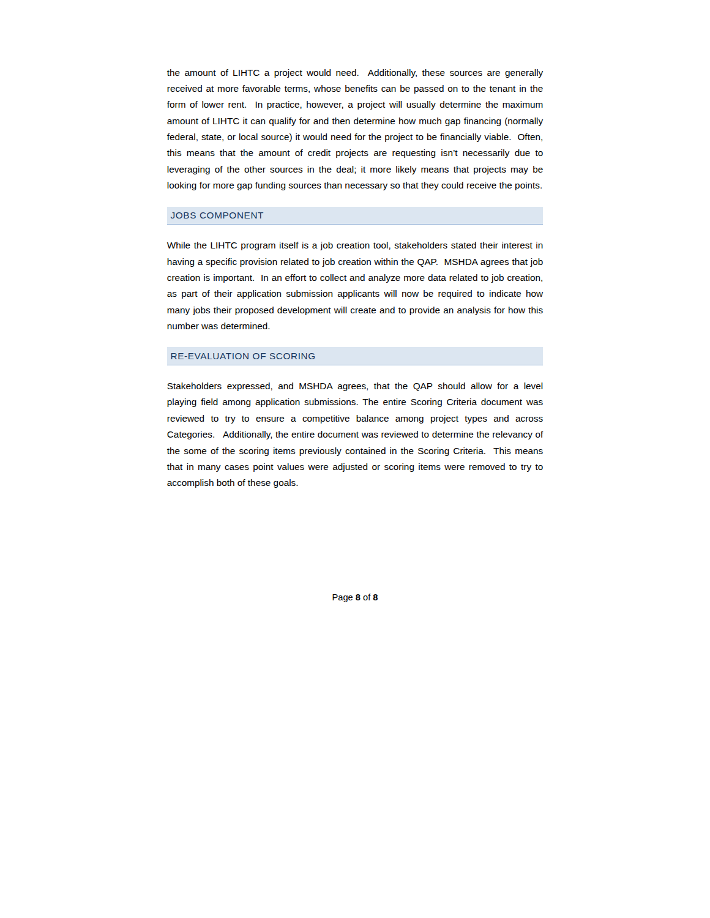the amount of LIHTC a project would need. Additionally, these sources are generally received at more favorable terms, whose benefits can be passed on to the tenant in the form of lower rent. In practice, however, a project will usually determine the maximum amount of LIHTC it can qualify for and then determine how much gap financing (normally federal, state, or local source) it would need for the project to be financially viable. Often, this means that the amount of credit projects are requesting isn’t necessarily due to leveraging of the other sources in the deal; it more likely means that projects may be looking for more gap funding sources than necessary so that they could receive the points.
JOBS COMPONENT
While the LIHTC program itself is a job creation tool, stakeholders stated their interest in having a specific provision related to job creation within the QAP. MSHDA agrees that job creation is important. In an effort to collect and analyze more data related to job creation, as part of their application submission applicants will now be required to indicate how many jobs their proposed development will create and to provide an analysis for how this number was determined.
RE-EVALUATION OF SCORING
Stakeholders expressed, and MSHDA agrees, that the QAP should allow for a level playing field among application submissions. The entire Scoring Criteria document was reviewed to try to ensure a competitive balance among project types and across Categories. Additionally, the entire document was reviewed to determine the relevancy of the some of the scoring items previously contained in the Scoring Criteria. This means that in many cases point values were adjusted or scoring items were removed to try to accomplish both of these goals.
Page 8 of 8